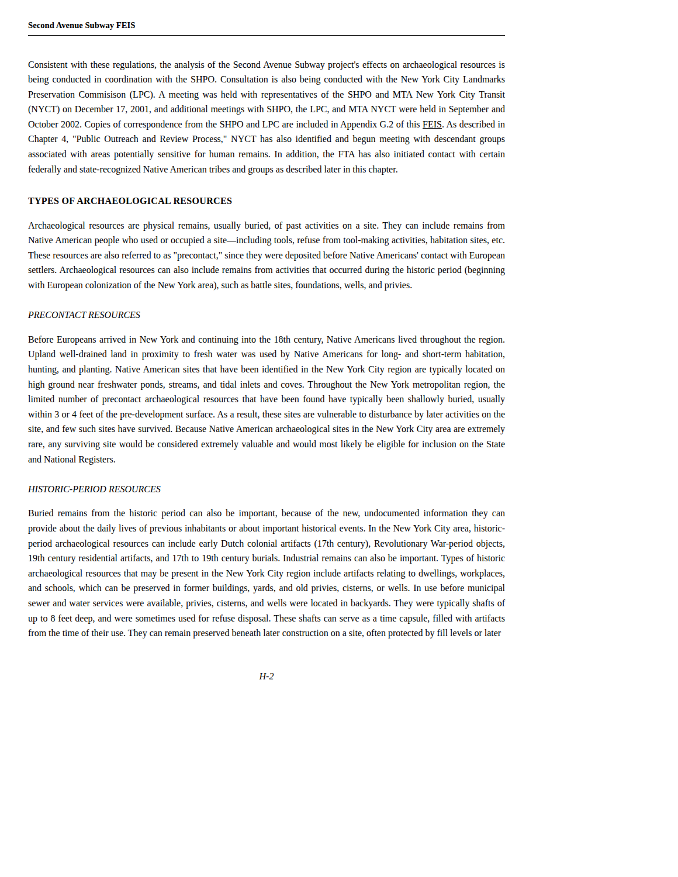Second Avenue Subway FEIS
Consistent with these regulations, the analysis of the Second Avenue Subway project's effects on archaeological resources is being conducted in coordination with the SHPO. Consultation is also being conducted with the New York City Landmarks Preservation Commisison (LPC). A meeting was held with representatives of the SHPO and MTA New York City Transit (NYCT) on December 17, 2001, and additional meetings with SHPO, the LPC, and MTA NYCT were held in September and October 2002. Copies of correspondence from the SHPO and LPC are included in Appendix G.2 of this FEIS. As described in Chapter 4, "Public Outreach and Review Process," NYCT has also identified and begun meeting with descendant groups associated with areas potentially sensitive for human remains. In addition, the FTA has also initiated contact with certain federally and state-recognized Native American tribes and groups as described later in this chapter.
Types of Archaeological Resources
Archaeological resources are physical remains, usually buried, of past activities on a site. They can include remains from Native American people who used or occupied a site—including tools, refuse from tool-making activities, habitation sites, etc. These resources are also referred to as "precontact," since they were deposited before Native Americans' contact with European settlers. Archaeological resources can also include remains from activities that occurred during the historic period (beginning with European colonization of the New York area), such as battle sites, foundations, wells, and privies.
Precontact Resources
Before Europeans arrived in New York and continuing into the 18th century, Native Americans lived throughout the region. Upland well-drained land in proximity to fresh water was used by Native Americans for long- and short-term habitation, hunting, and planting. Native American sites that have been identified in the New York City region are typically located on high ground near freshwater ponds, streams, and tidal inlets and coves. Throughout the New York metropolitan region, the limited number of precontact archaeological resources that have been found have typically been shallowly buried, usually within 3 or 4 feet of the pre-development surface. As a result, these sites are vulnerable to disturbance by later activities on the site, and few such sites have survived. Because Native American archaeological sites in the New York City area are extremely rare, any surviving site would be considered extremely valuable and would most likely be eligible for inclusion on the State and National Registers.
Historic-Period Resources
Buried remains from the historic period can also be important, because of the new, undocumented information they can provide about the daily lives of previous inhabitants or about important historical events. In the New York City area, historic-period archaeological resources can include early Dutch colonial artifacts (17th century), Revolutionary War-period objects, 19th century residential artifacts, and 17th to 19th century burials. Industrial remains can also be important. Types of historic archaeological resources that may be present in the New York City region include artifacts relating to dwellings, workplaces, and schools, which can be preserved in former buildings, yards, and old privies, cisterns, or wells. In use before municipal sewer and water services were available, privies, cisterns, and wells were located in backyards. They were typically shafts of up to 8 feet deep, and were sometimes used for refuse disposal. These shafts can serve as a time capsule, filled with artifacts from the time of their use. They can remain preserved beneath later construction on a site, often protected by fill levels or later
H-2